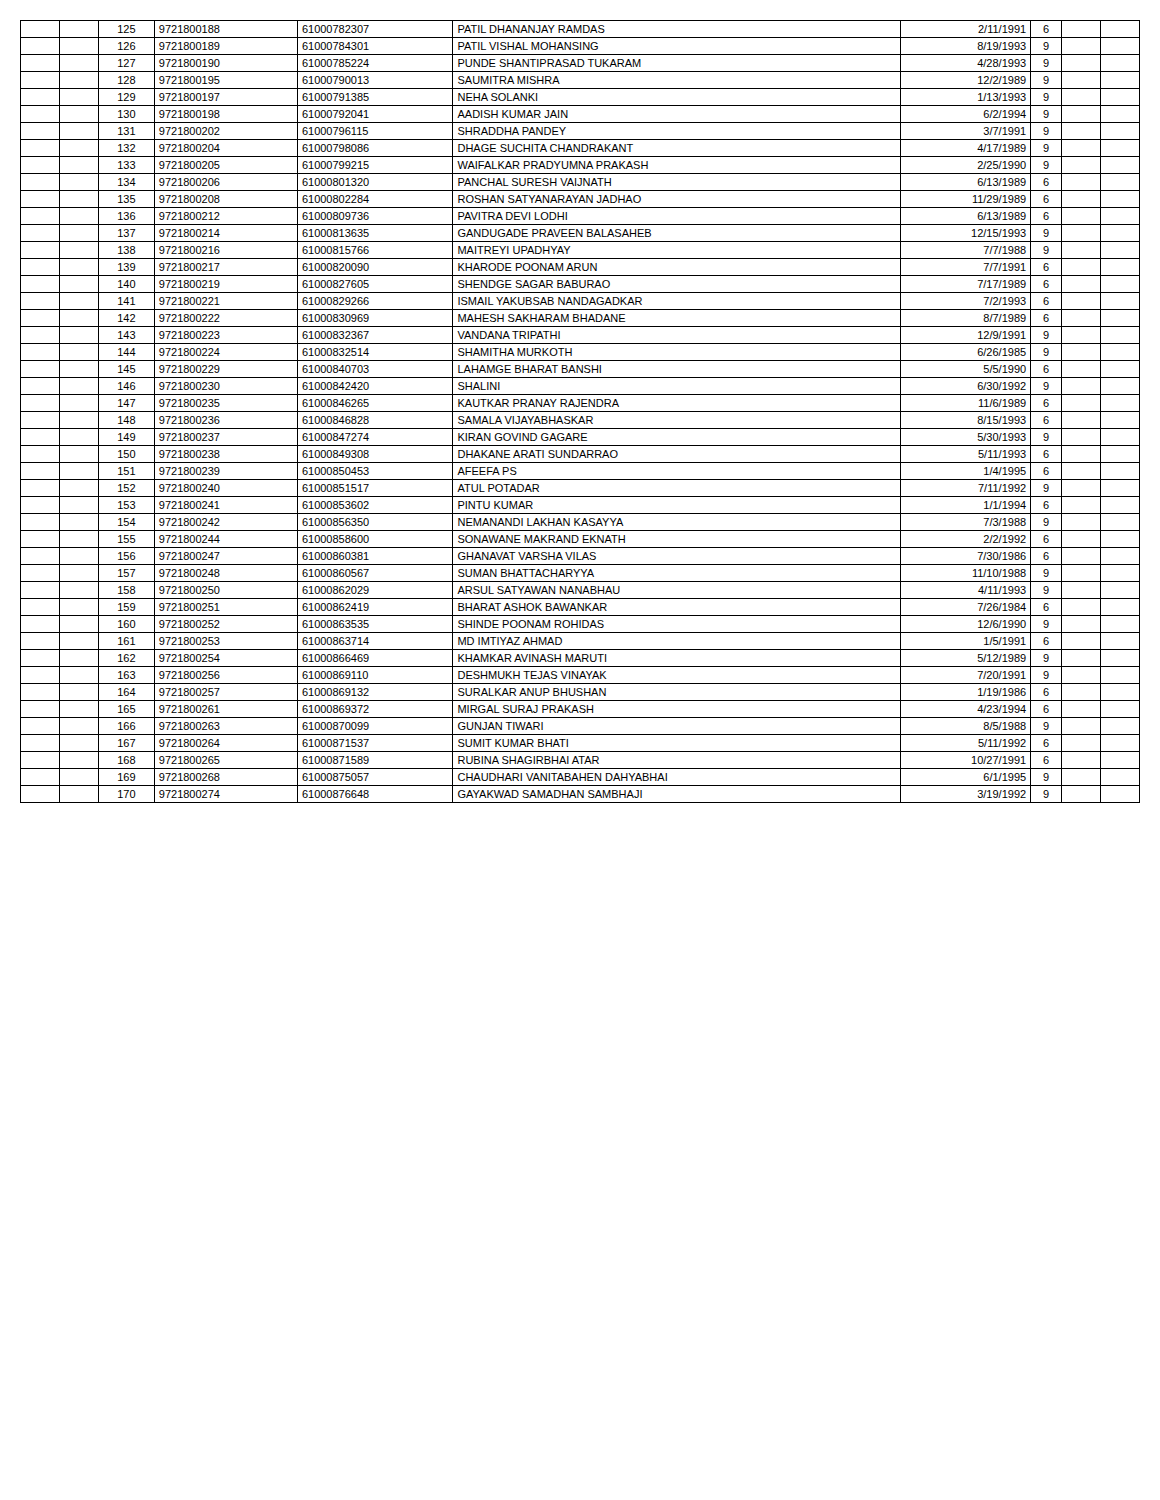| | | 125 | 9721800188 | 61000782307 | PATIL DHANANJAY RAMDAS | 2/11/1991 | 6 | | |
| | | 126 | 9721800189 | 61000784301 | PATIL VISHAL MOHANSING | 8/19/1993 | 9 | | |
| | | 127 | 9721800190 | 61000785224 | PUNDE SHANTIPRASAD TUKARAM | 4/28/1993 | 9 | | |
| | | 128 | 9721800195 | 61000790013 | SAUMITRA MISHRA | 12/2/1989 | 9 | | |
| | | 129 | 9721800197 | 61000791385 | NEHA SOLANKI | 1/13/1993 | 9 | | |
| | | 130 | 9721800198 | 61000792041 | AADISH KUMAR JAIN | 6/2/1994 | 9 | | |
| | | 131 | 9721800202 | 61000796115 | SHRADDHA PANDEY | 3/7/1991 | 9 | | |
| | | 132 | 9721800204 | 61000798086 | DHAGE SUCHITA CHANDRAKANT | 4/17/1989 | 9 | | |
| | | 133 | 9721800205 | 61000799215 | WAIFALKAR PRADYUMNA PRAKASH | 2/25/1990 | 9 | | |
| | | 134 | 9721800206 | 61000801320 | PANCHAL SURESH VAIJNATH | 6/13/1989 | 6 | | |
| | | 135 | 9721800208 | 61000802284 | ROSHAN SATYANARAYAN JADHAO | 11/29/1989 | 6 | | |
| | | 136 | 9721800212 | 61000809736 | PAVITRA DEVI LODHI | 6/13/1989 | 6 | | |
| | | 137 | 9721800214 | 61000813635 | GANDUGADE PRAVEEN BALASAHEB | 12/15/1993 | 9 | | |
| | | 138 | 9721800216 | 61000815766 | MAITREYI UPADHYAY | 7/7/1988 | 9 | | |
| | | 139 | 9721800217 | 61000820090 | KHARODE POONAM ARUN | 7/7/1991 | 6 | | |
| | | 140 | 9721800219 | 61000827605 | SHENDGE SAGAR BABURAO | 7/17/1989 | 6 | | |
| | | 141 | 9721800221 | 61000829266 | ISMAIL YAKUBSAB NANDAGADKAR | 7/2/1993 | 6 | | |
| | | 142 | 9721800222 | 61000830969 | MAHESH SAKHARAM BHADANE | 8/7/1989 | 6 | | |
| | | 143 | 9721800223 | 61000832367 | VANDANA TRIPATHI | 12/9/1991 | 9 | | |
| | | 144 | 9721800224 | 61000832514 | SHAMITHA MURKOTH | 6/26/1985 | 9 | | |
| | | 145 | 9721800229 | 61000840703 | LAHAMGE BHARAT BANSHI | 5/5/1990 | 6 | | |
| | | 146 | 9721800230 | 61000842420 | SHALINI | 6/30/1992 | 9 | | |
| | | 147 | 9721800235 | 61000846265 | KAUTKAR PRANAY RAJENDRA | 11/6/1989 | 6 | | |
| | | 148 | 9721800236 | 61000846828 | SAMALA VIJAYABHASKAR | 8/15/1993 | 6 | | |
| | | 149 | 9721800237 | 61000847274 | KIRAN GOVIND GAGARE | 5/30/1993 | 9 | | |
| | | 150 | 9721800238 | 61000849308 | DHAKANE ARATI SUNDARRAO | 5/11/1993 | 6 | | |
| | | 151 | 9721800239 | 61000850453 | AFEEFA PS | 1/4/1995 | 6 | | |
| | | 152 | 9721800240 | 61000851517 | ATUL POTADAR | 7/11/1992 | 9 | | |
| | | 153 | 9721800241 | 61000853602 | PINTU KUMAR | 1/1/1994 | 6 | | |
| | | 154 | 9721800242 | 61000856350 | NEMANANDI LAKHAN KASAYYA | 7/3/1988 | 9 | | |
| | | 155 | 9721800244 | 61000858600 | SONAWANE MAKRAND EKNATH | 2/2/1992 | 6 | | |
| | | 156 | 9721800247 | 61000860381 | GHANAVAT VARSHA VILAS | 7/30/1986 | 6 | | |
| | | 157 | 9721800248 | 61000860567 | SUMAN BHATTACHARYYA | 11/10/1988 | 9 | | |
| | | 158 | 9721800250 | 61000862029 | ARSUL SATYAWAN NANABHAU | 4/11/1993 | 9 | | |
| | | 159 | 9721800251 | 61000862419 | BHARAT ASHOK BAWANKAR | 7/26/1984 | 6 | | |
| | | 160 | 9721800252 | 61000863535 | SHINDE POONAM ROHIDAS | 12/6/1990 | 9 | | |
| | | 161 | 9721800253 | 61000863714 | MD IMTIYAZ AHMAD | 1/5/1991 | 6 | | |
| | | 162 | 9721800254 | 61000866469 | KHAMKAR AVINASH MARUTI | 5/12/1989 | 9 | | |
| | | 163 | 9721800256 | 61000869110 | DESHMUKH TEJAS VINAYAK | 7/20/1991 | 9 | | |
| | | 164 | 9721800257 | 61000869132 | SURALKAR ANUP BHUSHAN | 1/19/1986 | 6 | | |
| | | 165 | 9721800261 | 61000869372 | MIRGAL SURAJ PRAKASH | 4/23/1994 | 6 | | |
| | | 166 | 9721800263 | 61000870099 | GUNJAN TIWARI | 8/5/1988 | 9 | | |
| | | 167 | 9721800264 | 61000871537 | SUMIT KUMAR BHATI | 5/11/1992 | 6 | | |
| | | 168 | 9721800265 | 61000871589 | RUBINA SHAGIRBHAI ATAR | 10/27/1991 | 6 | | |
| | | 169 | 9721800268 | 61000875057 | CHAUDHARI VANITABAHEN DAHYABHAI | 6/1/1995 | 9 | | |
| | | 170 | 9721800274 | 61000876648 | GAYAKWAD SAMADHAN SAMBHAJI | 3/19/1992 | 9 | | |